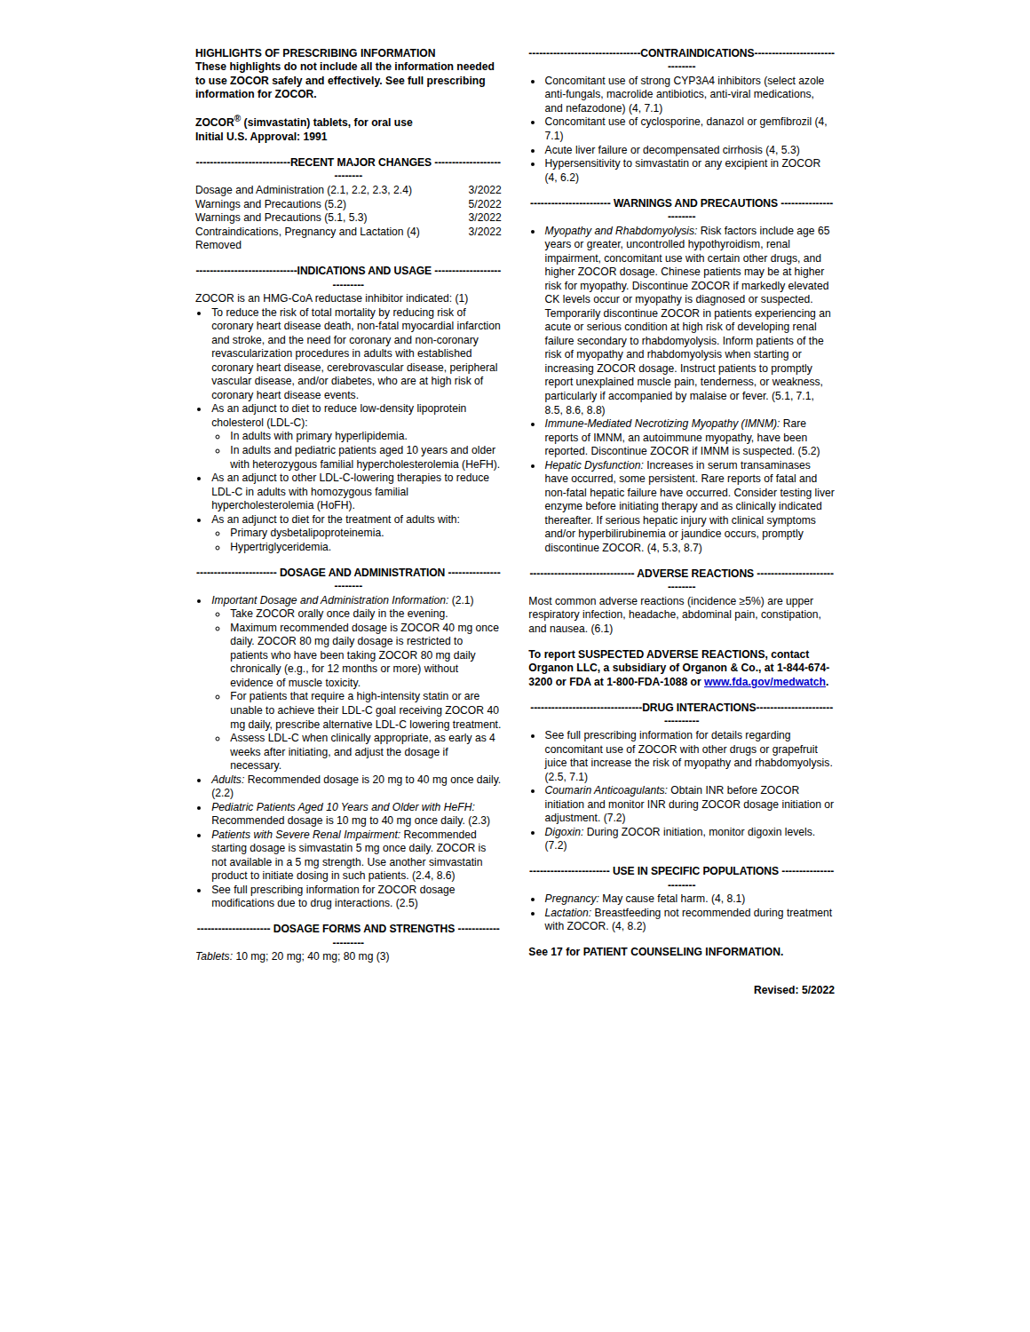HIGHLIGHTS OF PRESCRIBING INFORMATION
These highlights do not include all the information needed to use ZOCOR safely and effectively. See full prescribing information for ZOCOR.
ZOCOR® (simvastatin) tablets, for oral use
Initial U.S. Approval: 1991
---------------------------RECENT MAJOR CHANGES ---------------------------
Dosage and Administration (2.1, 2.2, 2.3, 2.4) 3/2022
Warnings and Precautions (5.2) 5/2022
Warnings and Precautions (5.1, 5.3) 3/2022
Contraindications, Pregnancy and Lactation (4) Removed 3/2022
-----------------------------INDICATIONS AND USAGE ----------------------------
ZOCOR is an HMG-CoA reductase inhibitor indicated: (1)
To reduce the risk of total mortality by reducing risk of coronary heart disease death, non-fatal myocardial infarction and stroke, and the need for coronary and non-coronary revascularization procedures in adults with established coronary heart disease, cerebrovascular disease, peripheral vascular disease, and/or diabetes, who are at high risk of coronary heart disease events.
As an adjunct to diet to reduce low-density lipoprotein cholesterol (LDL-C):
In adults with primary hyperlipidemia.
In adults and pediatric patients aged 10 years and older with heterozygous familial hypercholesterolemia (HeFH).
As an adjunct to other LDL-C-lowering therapies to reduce LDL-C in adults with homozygous familial hypercholesterolemia (HoFH).
As an adjunct to diet for the treatment of adults with:
Primary dysbetalipoproteinemia.
Hypertriglyceridemia.
----------------------- DOSAGE AND ADMINISTRATION -----------------------
Important Dosage and Administration Information: (2.1)
Take ZOCOR orally once daily in the evening.
Maximum recommended dosage is ZOCOR 40 mg once daily. ZOCOR 80 mg daily dosage is restricted to patients who have been taking ZOCOR 80 mg daily chronically (e.g., for 12 months or more) without evidence of muscle toxicity.
For patients that require a high-intensity statin or are unable to achieve their LDL-C goal receiving ZOCOR 40 mg daily, prescribe alternative LDL-C lowering treatment.
Assess LDL-C when clinically appropriate, as early as 4 weeks after initiating, and adjust the dosage if necessary.
Adults: Recommended dosage is 20 mg to 40 mg once daily. (2.2)
Pediatric Patients Aged 10 Years and Older with HeFH: Recommended dosage is 10 mg to 40 mg once daily. (2.3)
Patients with Severe Renal Impairment: Recommended starting dosage is simvastatin 5 mg once daily. ZOCOR is not available in a 5 mg strength. Use another simvastatin product to initiate dosing in such patients. (2.4, 8.6)
See full prescribing information for ZOCOR dosage modifications due to drug interactions. (2.5)
--------------------- DOSAGE FORMS AND STRENGTHS ---------------------
Tablets: 10 mg; 20 mg; 40 mg; 80 mg (3)
--------------------------------CONTRAINDICATIONS-------------------------------
Concomitant use of strong CYP3A4 inhibitors (select azole anti-fungals, macrolide antibiotics, anti-viral medications, and nefazodone) (4, 7.1)
Concomitant use of cyclosporine, danazol or gemfibrozil (4, 7.1)
Acute liver failure or decompensated cirrhosis (4, 5.3)
Hypersensitivity to simvastatin or any excipient in ZOCOR (4, 6.2)
----------------------- WARNINGS AND PRECAUTIONS -----------------------
Myopathy and Rhabdomyolysis: Risk factors include age 65 years or greater, uncontrolled hypothyroidism, renal impairment, concomitant use with certain other drugs, and higher ZOCOR dosage. Chinese patients may be at higher risk for myopathy. Discontinue ZOCOR if markedly elevated CK levels occur or myopathy is diagnosed or suspected. Temporarily discontinue ZOCOR in patients experiencing an acute or serious condition at high risk of developing renal failure secondary to rhabdomyolysis. Inform patients of the risk of myopathy and rhabdomyolysis when starting or increasing ZOCOR dosage. Instruct patients to promptly report unexplained muscle pain, tenderness, or weakness, particularly if accompanied by malaise or fever. (5.1, 7.1, 8.5, 8.6, 8.8)
Immune-Mediated Necrotizing Myopathy (IMNM): Rare reports of IMNM, an autoimmune myopathy, have been reported. Discontinue ZOCOR if IMNM is suspected. (5.2)
Hepatic Dysfunction: Increases in serum transaminases have occurred, some persistent. Rare reports of fatal and non-fatal hepatic failure have occurred. Consider testing liver enzyme before initiating therapy and as clinically indicated thereafter. If serious hepatic injury with clinical symptoms and/or hyperbilirubinemia or jaundice occurs, promptly discontinue ZOCOR. (4, 5.3, 8.7)
------------------------------ ADVERSE REACTIONS ------------------------------
Most common adverse reactions (incidence ≥5%) are upper respiratory infection, headache, abdominal pain, constipation, and nausea. (6.1)
To report SUSPECTED ADVERSE REACTIONS, contact Organon LLC, a subsidiary of Organon & Co., at 1-844-674-3200 or FDA at 1-800-FDA-1088 or www.fda.gov/medwatch.
--------------------------------DRUG INTERACTIONS--------------------------------
See full prescribing information for details regarding concomitant use of ZOCOR with other drugs or grapefruit juice that increase the risk of myopathy and rhabdomyolysis. (2.5, 7.1)
Coumarin Anticoagulants: Obtain INR before ZOCOR initiation and monitor INR during ZOCOR dosage initiation or adjustment. (7.2)
Digoxin: During ZOCOR initiation, monitor digoxin levels. (7.2)
----------------------- USE IN SPECIFIC POPULATIONS -----------------------
Pregnancy: May cause fetal harm. (4, 8.1)
Lactation: Breastfeeding not recommended during treatment with ZOCOR. (4, 8.2)
See 17 for PATIENT COUNSELING INFORMATION.
Revised: 5/2022